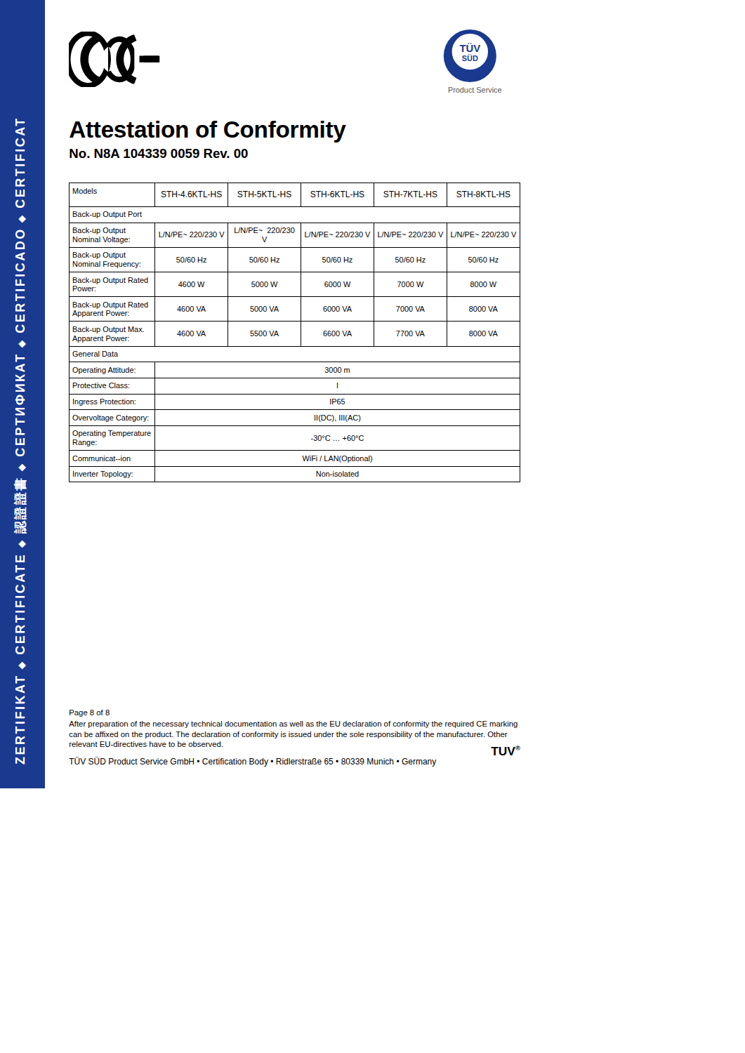ZERTIFIKAT ◆ CERTIFICATE ◆ 認證證書 ◆ CEPTИФИКАТ ◆ CERTIFICADO ◆ CERTIFICAT
TÜV SÜD Product Service
Attestation of Conformity
No. N8A 104339 0059 Rev. 00
| Models | STH-4.6KTL-HS | STH-5KTL-HS | STH-6KTL-HS | STH-7KTL-HS | STH-8KTL-HS |
| Back-up Output Port |
| Back-up Output Nominal Voltage: | L/N/PE~ 220/230 V | L/N/PE~ 220/230 V | L/N/PE~ 220/230 V | L/N/PE~ 220/230 V | L/N/PE~ 220/230 V |
| Back-up Output Nominal Frequency: | 50/60 Hz | 50/60 Hz | 50/60 Hz | 50/60 Hz | 50/60 Hz |
| Back-up Output Rated Power: | 4600 W | 5000 W | 6000 W | 7000 W | 8000 W |
| Back-up Output Rated Apparent Power: | 4600 VA | 5000 VA | 6000 VA | 7000 VA | 8000 VA |
| Back-up Output Max. Apparent Power: | 4600 VA | 5500 VA | 6600 VA | 7700 VA | 8000 VA |
| General Data |
| Operating Attitude: | 3000 m |
| Protective Class: | I |
| Ingress Protection: | IP65 |
| Overvoltage Category: | II(DC), III(AC) |
| Operating Temperature Range: | -30°C … +60°C |
| Communicat--ion | WiFi / LAN(Optional) |
| Inverter Topology: | Non-isolated |
Page 8 of 8
After preparation of the necessary technical documentation as well as the EU declaration of conformity the required CE marking can be affixed on the product. The declaration of conformity is issued under the sole responsibility of the manufacturer. Other relevant EU-directives have to be observed.
TÜV SÜD Product Service GmbH • Certification Body • Ridlerstraße 65 • 80339 Munich • Germany TUV®